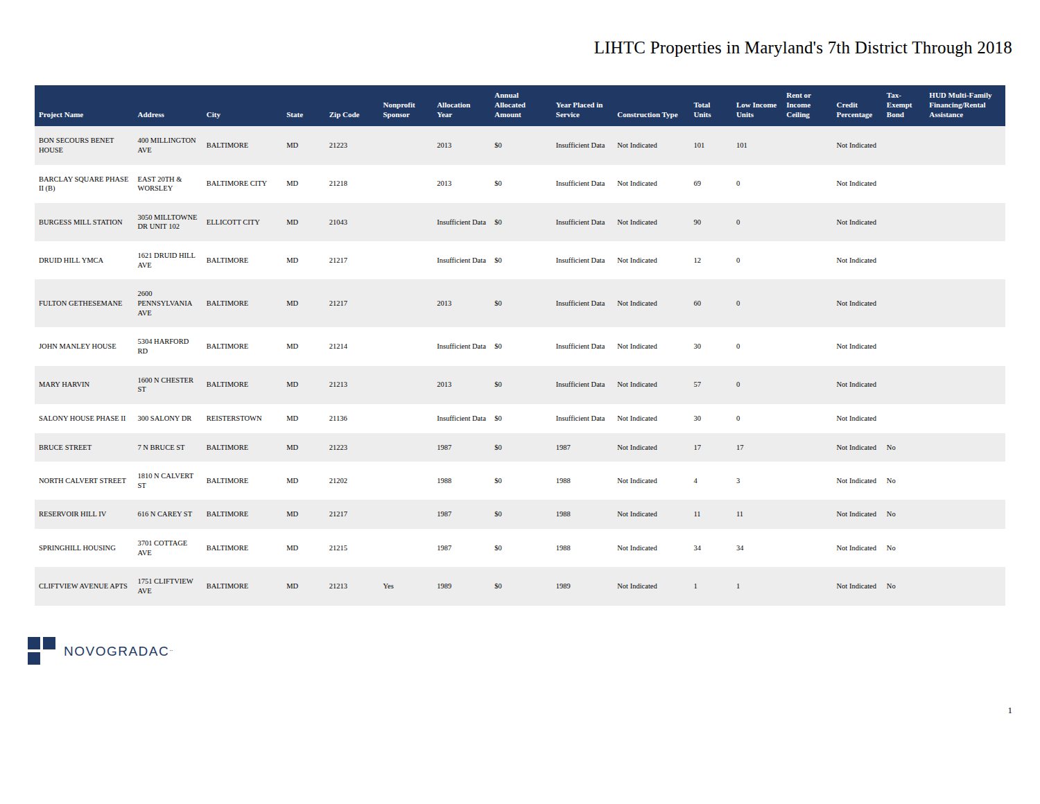LIHTC Properties in Maryland's 7th District Through 2018
| Project Name | Address | City | State | Zip Code | Nonprofit Sponsor | Allocation Year | Annual Allocated Amount | Year Placed in Service | Construction Type | Total Units | Low Income Units | Rent or Income Ceiling | Credit Percentage | Tax-Exempt Bond | HUD Multi-Family Financing/Rental Assistance |
| --- | --- | --- | --- | --- | --- | --- | --- | --- | --- | --- | --- | --- | --- | --- | --- |
| BON SECOURS BENET HOUSE | 400 MILLINGTON AVE | BALTIMORE | MD | 21223 | | 2013 | $0 | Insufficient Data | Not Indicated | 101 | 101 | | Not Indicated | | |
| BARCLAY SQUARE PHASE II (B) | EAST 20TH & WORSLEY | BALTIMORE CITY | MD | 21218 | | 2013 | $0 | Insufficient Data | Not Indicated | 69 | 0 | | Not Indicated | | |
| BURGESS MILL STATION | 3050 MILLTOWNE DR UNIT 102 | ELLICOTT CITY | MD | 21043 | | Insufficient Data | $0 | Insufficient Data | Not Indicated | 90 | 0 | | Not Indicated | | |
| DRUID HILL YMCA | 1621 DRUID HILL AVE | BALTIMORE | MD | 21217 | | Insufficient Data | $0 | Insufficient Data | Not Indicated | 12 | 0 | | Not Indicated | | |
| FULTON GETHESEMANE | 2600 PENNSYLVANIA AVE | BALTIMORE | MD | 21217 | | 2013 | $0 | Insufficient Data | Not Indicated | 60 | 0 | | Not Indicated | | |
| JOHN MANLEY HOUSE | 5304 HARFORD RD | BALTIMORE | MD | 21214 | | Insufficient Data | $0 | Insufficient Data | Not Indicated | 30 | 0 | | Not Indicated | | |
| MARY HARVIN | 1600 N CHESTER ST | BALTIMORE | MD | 21213 | | 2013 | $0 | Insufficient Data | Not Indicated | 57 | 0 | | Not Indicated | | |
| SALONY HOUSE PHASE II | 300 SALONY DR | REISTERSTOWN | MD | 21136 | | Insufficient Data | $0 | Insufficient Data | Not Indicated | 30 | 0 | | Not Indicated | | |
| BRUCE STREET | 7 N BRUCE ST | BALTIMORE | MD | 21223 | | 1987 | $0 | 1987 | Not Indicated | 17 | 17 | | Not Indicated | No | |
| NORTH CALVERT STREET | 1810 N CALVERT ST | BALTIMORE | MD | 21202 | | 1988 | $0 | 1988 | Not Indicated | 4 | 3 | | Not Indicated | No | |
| RESERVOIR HILL IV | 616 N CAREY ST | BALTIMORE | MD | 21217 | | 1987 | $0 | 1988 | Not Indicated | 11 | 11 | | Not Indicated | No | |
| SPRINGHILL HOUSING | 3701 COTTAGE AVE | BALTIMORE | MD | 21215 | | 1987 | $0 | 1988 | Not Indicated | 34 | 34 | | Not Indicated | No | |
| CLIFTVIEW AVENUE APTS | 1751 CLIFTVIEW AVE | BALTIMORE | MD | 21213 | Yes | 1989 | $0 | 1989 | Not Indicated | 1 | 1 | | Not Indicated | No | |
NOVOGRADAC..
1